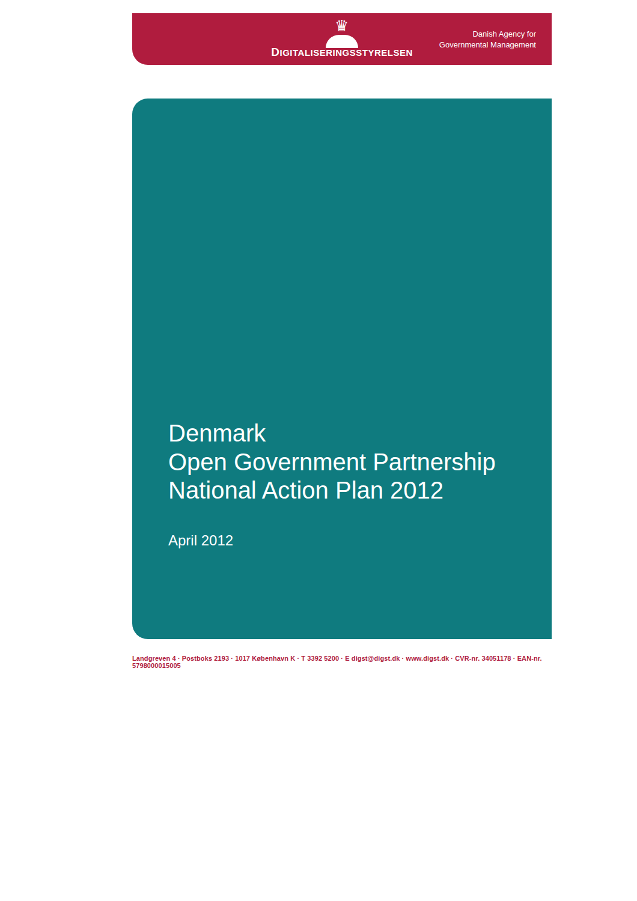♛
DIGITALISERINGSSTYRELSEN
Danish Agency for
Governmental Management
Denmark Open Government Partnership National Action Plan 2012
April 2012
Landgreven 4 · Postboks 2193 · 1017 København K · T 3392 5200 · E digst@digst.dk · www.digst.dk · CVR-nr. 34051178 · EAN-nr. 5798000015005